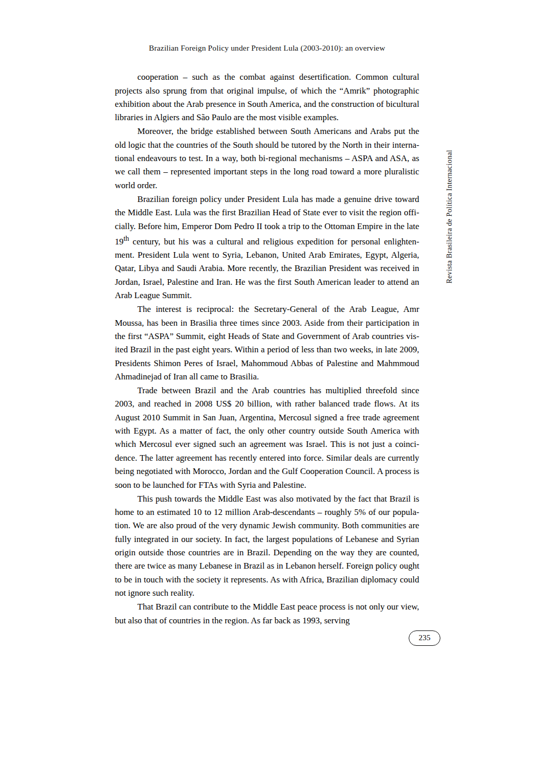Brazilian Foreign Policy under President Lula (2003-2010): an overview
Revista Brasileira de Política Internacional
cooperation – such as the combat against desertification. Common cultural projects also sprung from that original impulse, of which the “Amrik” photographic exhibition about the Arab presence in South America, and the construction of bicultural libraries in Algiers and São Paulo are the most visible examples.
Moreover, the bridge established between South Americans and Arabs put the old logic that the countries of the South should be tutored by the North in their international endeavours to test. In a way, both bi-regional mechanisms – ASPA and ASA, as we call them – represented important steps in the long road toward a more pluralistic world order.
Brazilian foreign policy under President Lula has made a genuine drive toward the Middle East. Lula was the first Brazilian Head of State ever to visit the region officially. Before him, Emperor Dom Pedro II took a trip to the Ottoman Empire in the late 19th century, but his was a cultural and religious expedition for personal enlightenment. President Lula went to Syria, Lebanon, United Arab Emirates, Egypt, Algeria, Qatar, Libya and Saudi Arabia. More recently, the Brazilian President was received in Jordan, Israel, Palestine and Iran. He was the first South American leader to attend an Arab League Summit.
The interest is reciprocal: the Secretary-General of the Arab League, Amr Moussa, has been in Brasilia three times since 2003. Aside from their participation in the first “ASPA” Summit, eight Heads of State and Government of Arab countries visited Brazil in the past eight years. Within a period of less than two weeks, in late 2009, Presidents Shimon Peres of Israel, Mahommoud Abbas of Palestine and Mahmmoud Ahmadinejad of Iran all came to Brasilia.
Trade between Brazil and the Arab countries has multiplied threefold since 2003, and reached in 2008 US$ 20 billion, with rather balanced trade flows. At its August 2010 Summit in San Juan, Argentina, Mercosul signed a free trade agreement with Egypt. As a matter of fact, the only other country outside South America with which Mercosul ever signed such an agreement was Israel. This is not just a coincidence. The latter agreement has recently entered into force. Similar deals are currently being negotiated with Morocco, Jordan and the Gulf Cooperation Council. A process is soon to be launched for FTAs with Syria and Palestine.
This push towards the Middle East was also motivated by the fact that Brazil is home to an estimated 10 to 12 million Arab-descendants – roughly 5% of our population. We are also proud of the very dynamic Jewish community. Both communities are fully integrated in our society. In fact, the largest populations of Lebanese and Syrian origin outside those countries are in Brazil. Depending on the way they are counted, there are twice as many Lebanese in Brazil as in Lebanon herself. Foreign policy ought to be in touch with the society it represents. As with Africa, Brazilian diplomacy could not ignore such reality.
That Brazil can contribute to the Middle East peace process is not only our view, but also that of countries in the region. As far back as 1993, serving
235